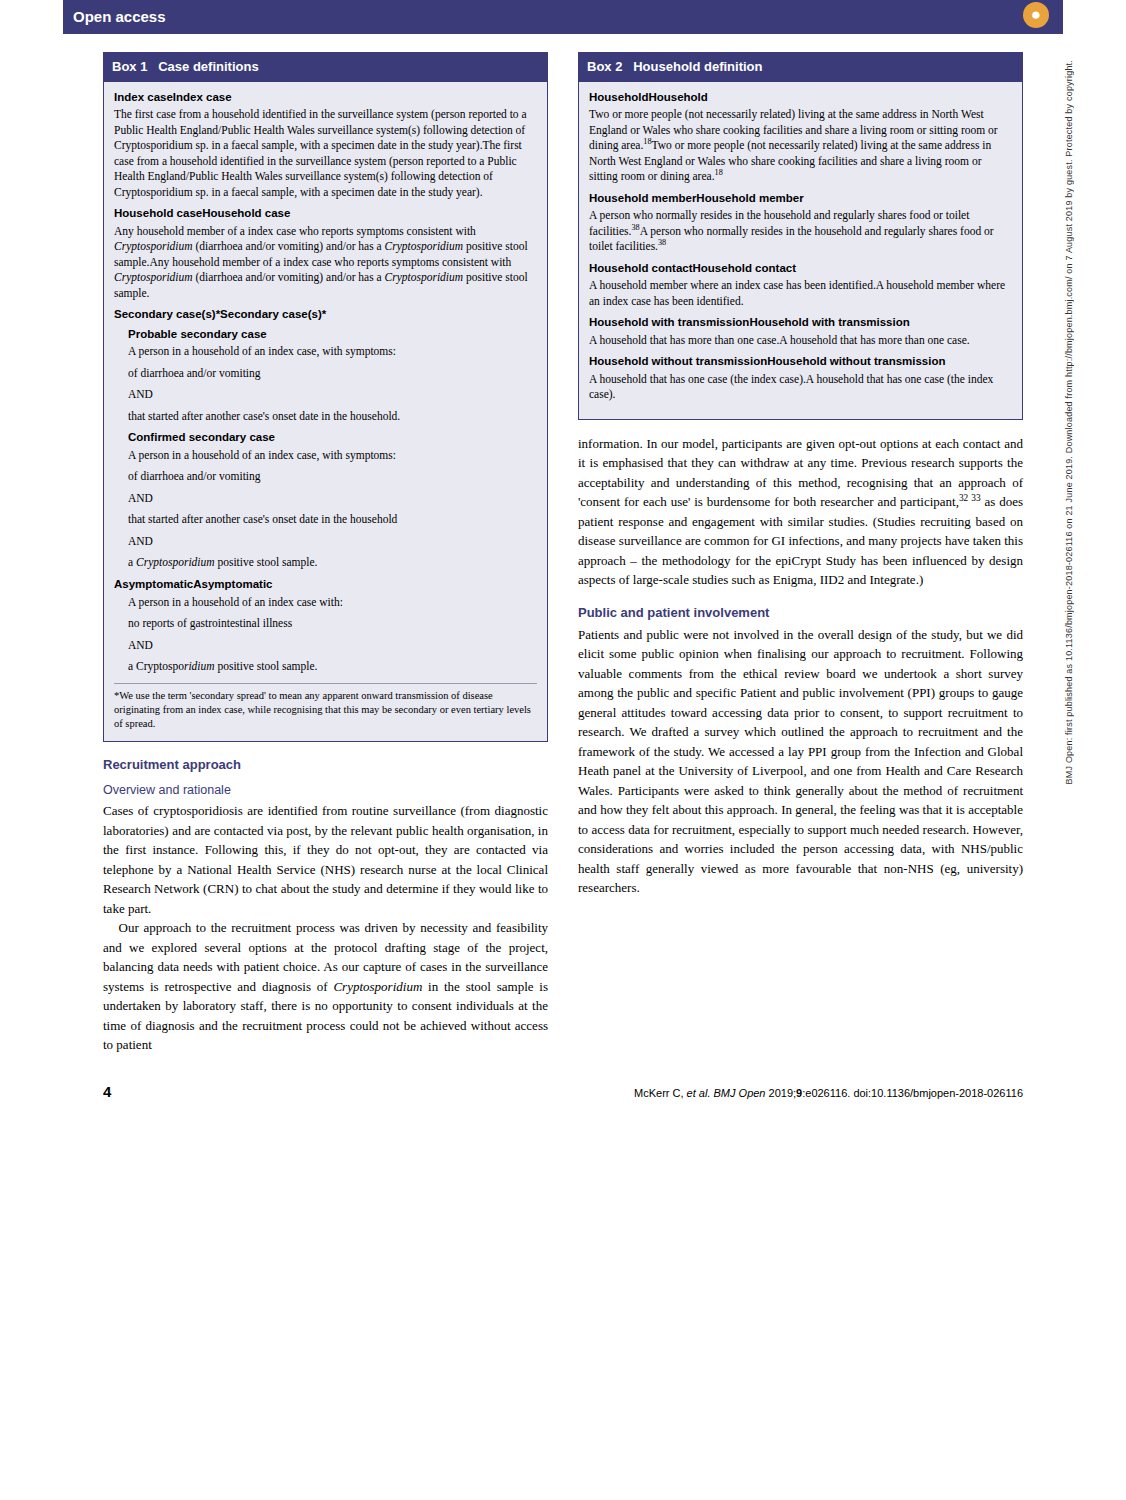Open access ●
BMJ Open: first published as 10.1136/bmjopen-2018-026116 on 21 June 2019. Downloaded from http://bmjopen.bmj.com/ on 7 August 2019 by guest. Protected by copyright.
Box 1 Case definitions
Index caseIndex case
The first case from a household identified in the surveillance system (person reported to a Public Health England/Public Health Wales surveillance system(s) following detection of Cryptosporidium sp. in a faecal sample, with a specimen date in the study year).The first case from a household identified in the surveillance system (person reported to a Public Health England/Public Health Wales surveillance system(s) following detection of Cryptosporidium sp. in a faecal sample, with a specimen date in the study year).
Household caseHousehold case
Any household member of a index case who reports symptoms consistent with Cryptosporidium (diarrhoea and/or vomiting) and/or has a Cryptosporidium positive stool sample.Any household member of a index case who reports symptoms consistent with Cryptosporidium (diarrhoea and/or vomiting) and/or has a Cryptosporidium positive stool sample.
Secondary case(s)*Secondary case(s)*
Probable secondary case
A person in a household of an index case, with symptoms:
of diarrhoea and/or vomiting
AND
that started after another case's onset date in the household.
Confirmed secondary case
A person in a household of an index case, with symptoms:
of diarrhoea and/or vomiting
AND
that started after another case's onset date in the household
AND
a Cryptosporidium positive stool sample.
AsymptomaticAsymptomatic
A person in a household of an index case with:
no reports of gastrointestinal illness
AND
a Cryptosporidium positive stool sample.
*We use the term 'secondary spread' to mean any apparent onward transmission of disease originating from an index case, while recognising that this may be secondary or even tertiary levels of spread.
Recruitment approach
Overview and rationale
Cases of cryptosporidiosis are identified from routine surveillance (from diagnostic laboratories) and are contacted via post, by the relevant public health organisation, in the first instance. Following this, if they do not opt-out, they are contacted via telephone by a National Health Service (NHS) research nurse at the local Clinical Research Network (CRN) to chat about the study and determine if they would like to take part.
Our approach to the recruitment process was driven by necessity and feasibility and we explored several options at the protocol drafting stage of the project, balancing data needs with patient choice. As our capture of cases in the surveillance systems is retrospective and diagnosis of Cryptosporidium in the stool sample is undertaken by laboratory staff, there is no opportunity to consent individuals at the time of diagnosis and the recruitment process could not be achieved without access to patient
Box 2 Household definition
HouseholdHousehold
Two or more people (not necessarily related) living at the same address in North West England or Wales who share cooking facilities and share a living room or sitting room or dining area.18Two or more people (not necessarily related) living at the same address in North West England or Wales who share cooking facilities and share a living room or sitting room or dining area.18
Household memberHousehold member
A person who normally resides in the household and regularly shares food or toilet facilities.38A person who normally resides in the household and regularly shares food or toilet facilities.38
Household contactHousehold contact
A household member where an index case has been identified.A household member where an index case has been identified.
Household with transmissionHousehold with transmission
A household that has more than one case.A household that has more than one case.
Household without transmissionHousehold without transmission
A household that has one case (the index case).A household that has one case (the index case).
information. In our model, participants are given opt-out options at each contact and it is emphasised that they can withdraw at any time. Previous research supports the acceptability and understanding of this method, recognising that an approach of 'consent for each use' is burdensome for both researcher and participant,32 33 as does patient response and engagement with similar studies. (Studies recruiting based on disease surveillance are common for GI infections, and many projects have taken this approach – the methodology for the epiCrypt Study has been influenced by design aspects of large-scale studies such as Enigma, IID2 and Integrate.)
Public and patient involvement
Patients and public were not involved in the overall design of the study, but we did elicit some public opinion when finalising our approach to recruitment. Following valuable comments from the ethical review board we undertook a short survey among the public and specific Patient and public involvement (PPI) groups to gauge general attitudes toward accessing data prior to consent, to support recruitment to research. We drafted a survey which outlined the approach to recruitment and the framework of the study. We accessed a lay PPI group from the Infection and Global Heath panel at the University of Liverpool, and one from Health and Care Research Wales. Participants were asked to think generally about the method of recruitment and how they felt about this approach. In general, the feeling was that it is acceptable to access data for recruitment, especially to support much needed research. However, considerations and worries included the person accessing data, with NHS/public health staff generally viewed as more favourable that non-NHS (eg, university) researchers.
4
McKerr C, et al. BMJ Open 2019;9:e026116. doi:10.1136/bmjopen-2018-026116